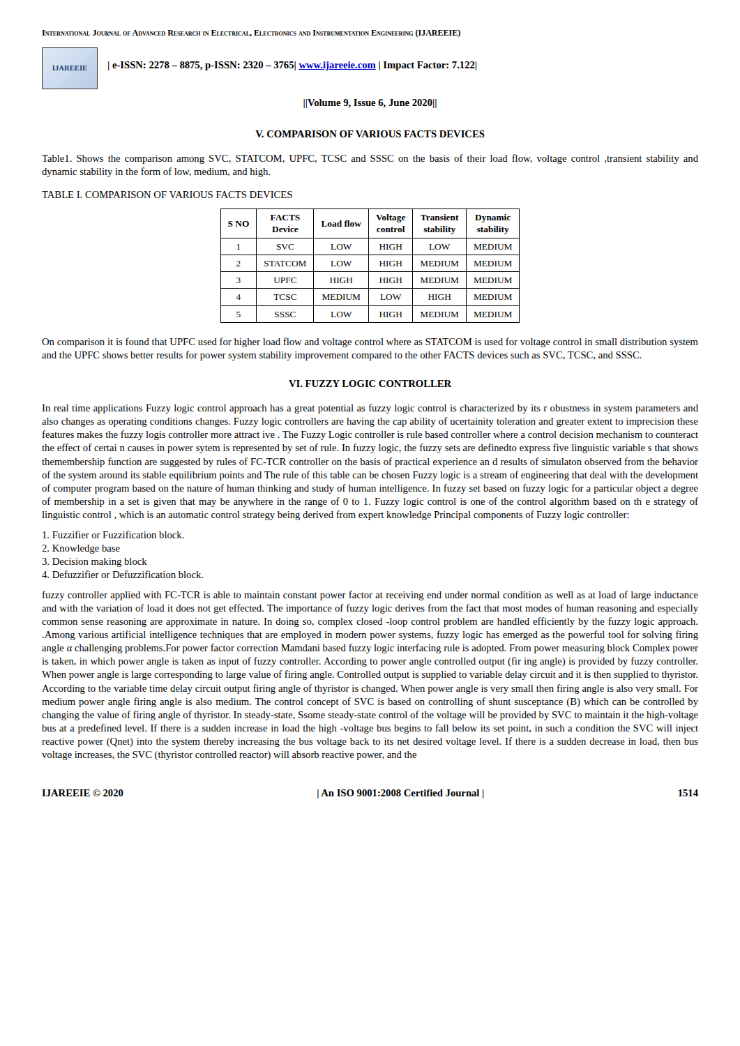International Journal of Advanced Research in Electrical, Electronics and Instrumentation Engineering (IJAREEIE)
IJAREEIE
| e-ISSN: 2278 – 8875, p-ISSN: 2320 – 3765| www.ijareeie.com | Impact Factor: 7.122|
||Volume 9, Issue 6, June 2020||
V. COMPARISON OF VARIOUS FACTS DEVICES
Table1. Shows the comparison among SVC, STATCOM, UPFC, TCSC and SSSC on the basis of their load flow, voltage control ,transient stability and dynamic stability in the form of low, medium, and high.
TABLE I. COMPARISON OF VARIOUS FACTS DEVICES
| S NO | FACTS Device | Load flow | Voltage control | Transient stability | Dynamic stability |
| --- | --- | --- | --- | --- | --- |
| 1 | SVC | LOW | HIGH | LOW | MEDIUM |
| 2 | STATCOM | LOW | HIGH | MEDIUM | MEDIUM |
| 3 | UPFC | HIGH | HIGH | MEDIUM | MEDIUM |
| 4 | TCSC | MEDIUM | LOW | HIGH | MEDIUM |
| 5 | SSSC | LOW | HIGH | MEDIUM | MEDIUM |
On comparison it is found that UPFC used for higher load flow and voltage control where as STATCOM is used for voltage control in small distribution system and the UPFC shows better results for power system stability improvement compared to the other FACTS devices such as SVC, TCSC, and SSSC.
VI. FUZZY LOGIC CONTROLLER
In real time applications Fuzzy logic control approach has a great potential as fuzzy logic control is characterized by its r obustness in system parameters and also changes as operating conditions changes. Fuzzy logic controllers are having the cap ability of ucertainity toleration and greater extent to imprecision these features makes the fuzzy logis controller more attract ive . The Fuzzy Logic controller is rule based controller where a control decision mechanism to counteract the effect of certai n causes in power sytem is represented by set of rule. In fuzzy logic, the fuzzy sets are definedto express five linguistic variable s that shows themembership function are suggested by rules of FC-TCR controller on the basis of practical experience an d results of simulaton observed from the behavior of the system around its stable equilibrium points and The rule of this table can be chosen Fuzzy logic is a stream of engineering that deal with the development of computer program based on the nature of human thinking and study of human intelligence. In fuzzy set based on fuzzy logic for a particular object a degree of membership in a set is given that may be anywhere in the range of 0 to 1. Fuzzy logic control is one of the control algorithm based on th e strategy of linguistic control , which is an automatic control strategy being derived from expert knowledge Principal components of Fuzzy logic controller:
1. Fuzzifier or Fuzzification block.
2. Knowledge base
3. Decision making block
4. Defuzzifier or Defuzzification block.
fuzzy controller applied with FC-TCR is able to maintain constant power factor at receiving end under normal condition as well as at load of large inductance and with the variation of load it does not get effected. The importance of fuzzy logic derives from the fact that most modes of human reasoning and especially common sense reasoning are approximate in nature. In doing so, complex closed -loop control problem are handled efficiently by the fuzzy logic approach. .Among various artificial intelligence techniques that are employed in modern power systems, fuzzy logic has emerged as the powerful tool for solving firing angle α challenging problems.For power factor correction Mamdani based fuzzy logic interfacing rule is adopted. From power measuring block Complex power is taken, in which power angle is taken as input of fuzzy controller. According to power angle controlled output (fir ing angle) is provided by fuzzy controller. When power angle is large corresponding to large value of firing angle. Controlled output is supplied to variable delay circuit and it is then supplied to thyristor. According to the variable time delay circuit output firing angle of thyristor is changed. When power angle is very small then firing angle is also very small. For medium power angle firing angle is also medium. The control concept of SVC is based on controlling of shunt susceptance (B) which can be controlled by changing the value of firing angle of thyristor. In steady-state, Ssome steady-state control of the voltage will be provided by SVC to maintain it the high-voltage bus at a predefined level. If there is a sudden increase in load the high -voltage bus begins to fall below its set point, in such a condition the SVC will inject reactive power (Qnet) into the system thereby increasing the bus voltage back to its net desired voltage level. If there is a sudden decrease in load, then bus voltage increases, the SVC (thyristor controlled reactor) will absorb reactive power, and the
IJAREEIE © 2020
| An ISO 9001:2008 Certified Journal |
1514